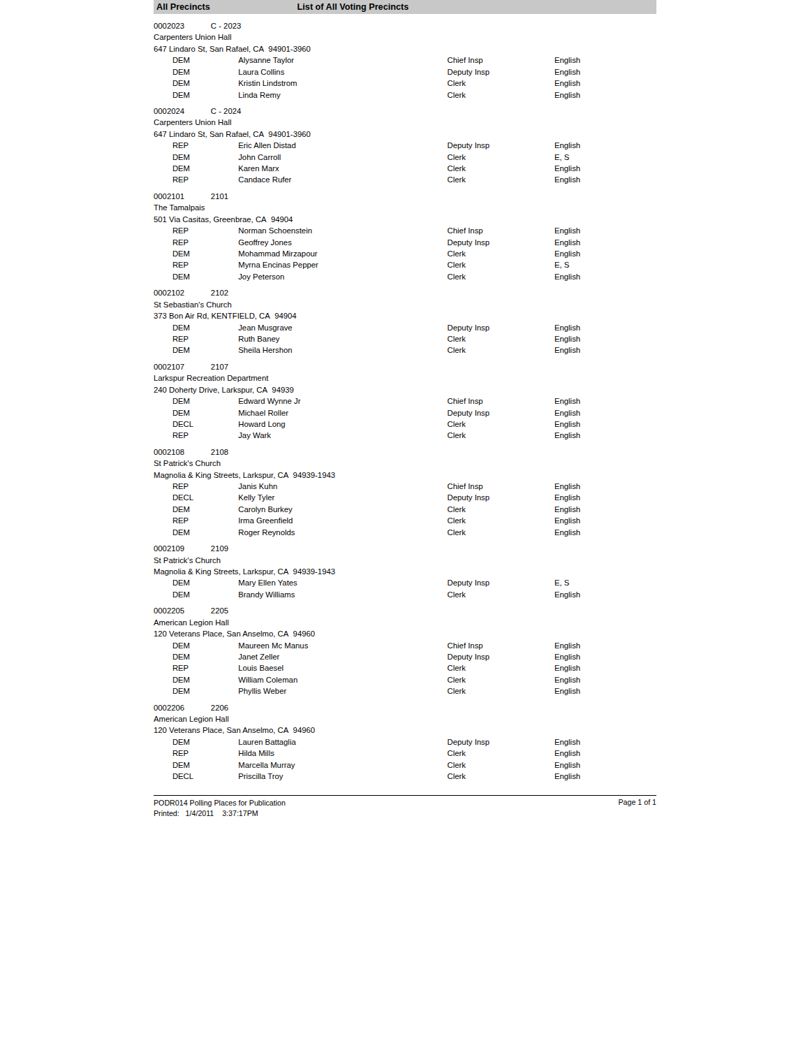All Precincts
List of All Voting Precincts
| 0002023 C - 2023 | |
| Carpenters Union Hall |
| 647 Lindaro St, San Rafael, CA 94901-3960 |
| DEM | Alysanne Taylor | Chief Insp | English |
| DEM | Laura Collins | Deputy Insp | English |
| DEM | Kristin Lindstrom | Clerk | English |
| DEM | Linda Remy | Clerk | English |
| 0002024 C - 2024 | |
| Carpenters Union Hall |
| 647 Lindaro St, San Rafael, CA 94901-3960 |
| REP | Eric Allen Distad | Deputy Insp | English |
| DEM | John Carroll | Clerk | E, S |
| DEM | Karen Marx | Clerk | English |
| REP | Candace Rufer | Clerk | English |
| 0002101 2101 | |
| The Tamalpais |
| 501 Via Casitas, Greenbrae, CA 94904 |
| REP | Norman Schoenstein | Chief Insp | English |
| REP | Geoffrey Jones | Deputy Insp | English |
| DEM | Mohammad Mirzapour | Clerk | English |
| REP | Myrna Encinas Pepper | Clerk | E, S |
| DEM | Joy Peterson | Clerk | English |
| 0002102 2102 | |
| St Sebastian's Church |
| 373 Bon Air Rd, KENTFIELD, CA 94904 |
| DEM | Jean Musgrave | Deputy Insp | English |
| REP | Ruth Baney | Clerk | English |
| DEM | Sheila Hershon | Clerk | English |
| 0002107 2107 | |
| Larkspur Recreation Department |
| 240 Doherty Drive, Larkspur, CA 94939 |
| DEM | Edward Wynne Jr | Chief Insp | English |
| DEM | Michael Roller | Deputy Insp | English |
| DECL | Howard Long | Clerk | English |
| REP | Jay Wark | Clerk | English |
| 0002108 2108 | |
| St Patrick's Church |
| Magnolia & King Streets, Larkspur, CA 94939-1943 |
| REP | Janis Kuhn | Chief Insp | English |
| DECL | Kelly Tyler | Deputy Insp | English |
| DEM | Carolyn Burkey | Clerk | English |
| REP | Irma Greenfield | Clerk | English |
| DEM | Roger Reynolds | Clerk | English |
| 0002109 2109 | |
| St Patrick's Church |
| Magnolia & King Streets, Larkspur, CA 94939-1943 |
| DEM | Mary Ellen Yates | Deputy Insp | E, S |
| DEM | Brandy Williams | Clerk | English |
| 0002205 2205 | |
| American Legion Hall |
| 120 Veterans Place, San Anselmo, CA 94960 |
| DEM | Maureen Mc Manus | Chief Insp | English |
| DEM | Janet Zeller | Deputy Insp | English |
| REP | Louis Baesel | Clerk | English |
| DEM | William Coleman | Clerk | English |
| DEM | Phyllis Weber | Clerk | English |
| 0002206 2206 | |
| American Legion Hall |
| 120 Veterans Place, San Anselmo, CA 94960 |
| DEM | Lauren Battaglia | Deputy Insp | English |
| REP | Hilda Mills | Clerk | English |
| DEM | Marcella Murray | Clerk | English |
| DECL | Priscilla Troy | Clerk | English |
PODR014 Polling Places for Publication
Printed: 1/4/2011 3:37:17PM
Page 1 of 1